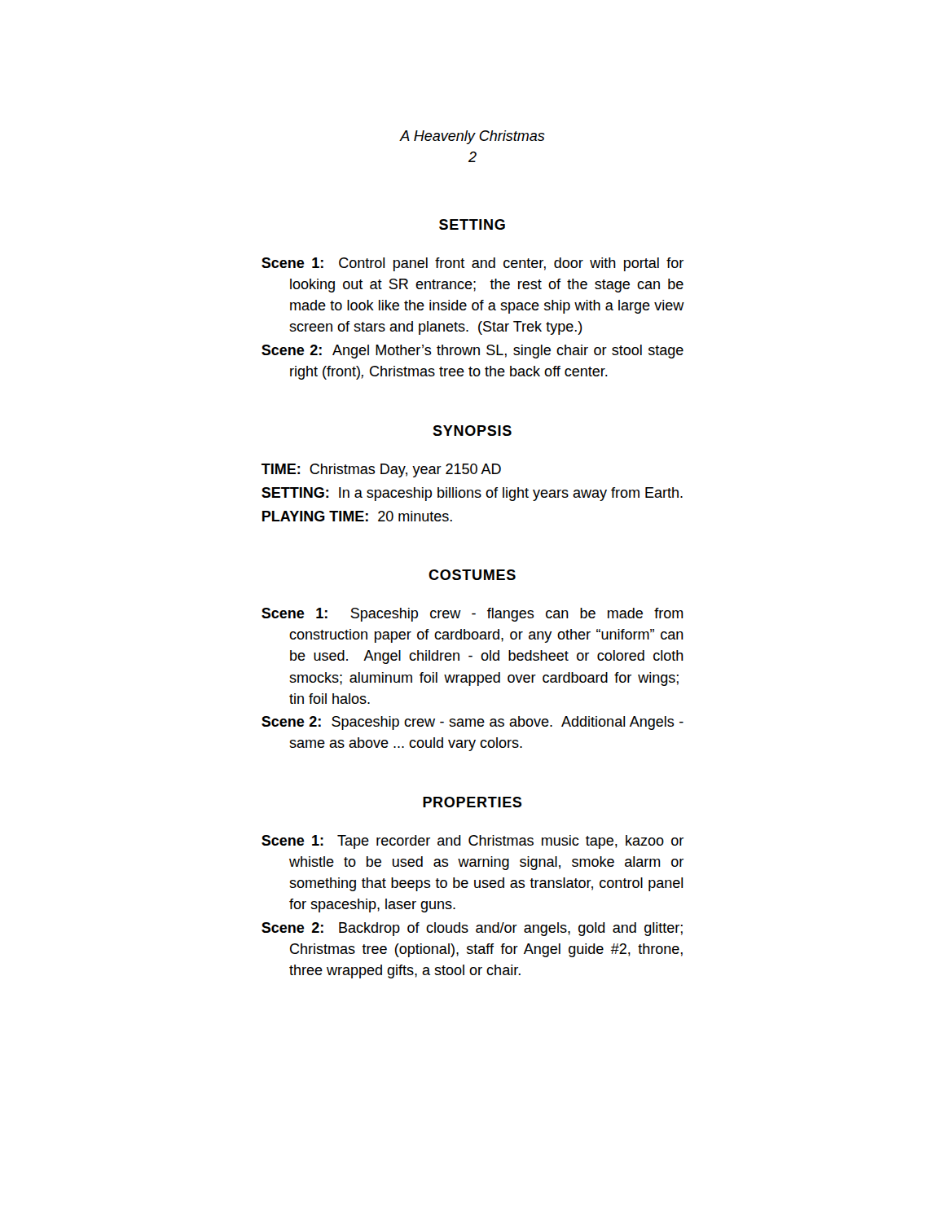A Heavenly Christmas 2
SETTING
Scene 1: Control panel front and center, door with portal for looking out at SR entrance; the rest of the stage can be made to look like the inside of a space ship with a large view screen of stars and planets. (Star Trek type.)
Scene 2: Angel Mother’s thrown SL, single chair or stool stage right (front), Christmas tree to the back off center.
SYNOPSIS
TIME: Christmas Day, year 2150 AD
SETTING: In a spaceship billions of light years away from Earth.
PLAYING TIME: 20 minutes.
COSTUMES
Scene 1: Spaceship crew - flanges can be made from construction paper of cardboard, or any other “uniform” can be used. Angel children - old bedsheet or colored cloth smocks; aluminum foil wrapped over cardboard for wings; tin foil halos.
Scene 2: Spaceship crew - same as above. Additional Angels - same as above ... could vary colors.
PROPERTIES
Scene 1: Tape recorder and Christmas music tape, kazoo or whistle to be used as warning signal, smoke alarm or something that beeps to be used as translator, control panel for spaceship, laser guns.
Scene 2: Backdrop of clouds and/or angels, gold and glitter; Christmas tree (optional), staff for Angel guide #2, throne, three wrapped gifts, a stool or chair.